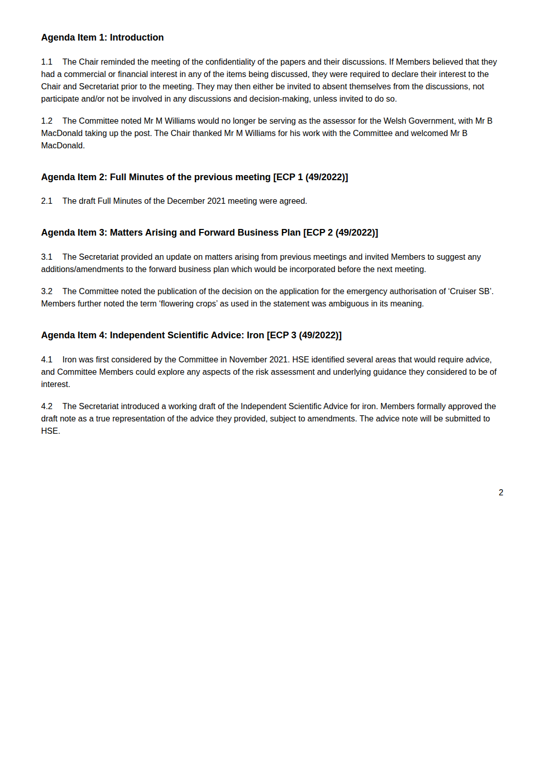Agenda Item 1: Introduction
1.1 The Chair reminded the meeting of the confidentiality of the papers and their discussions. If Members believed that they had a commercial or financial interest in any of the items being discussed, they were required to declare their interest to the Chair and Secretariat prior to the meeting. They may then either be invited to absent themselves from the discussions, not participate and/or not be involved in any discussions and decision-making, unless invited to do so.
1.2 The Committee noted Mr M Williams would no longer be serving as the assessor for the Welsh Government, with Mr B MacDonald taking up the post. The Chair thanked Mr M Williams for his work with the Committee and welcomed Mr B MacDonald.
Agenda Item 2: Full Minutes of the previous meeting [ECP 1 (49/2022)]
2.1 The draft Full Minutes of the December 2021 meeting were agreed.
Agenda Item 3: Matters Arising and Forward Business Plan [ECP 2 (49/2022)]
3.1 The Secretariat provided an update on matters arising from previous meetings and invited Members to suggest any additions/amendments to the forward business plan which would be incorporated before the next meeting.
3.2 The Committee noted the publication of the decision on the application for the emergency authorisation of ‘Cruiser SB’. Members further noted the term ‘flowering crops’ as used in the statement was ambiguous in its meaning.
Agenda Item 4: Independent Scientific Advice: Iron [ECP 3 (49/2022)]
4.1 Iron was first considered by the Committee in November 2021. HSE identified several areas that would require advice, and Committee Members could explore any aspects of the risk assessment and underlying guidance they considered to be of interest.
4.2 The Secretariat introduced a working draft of the Independent Scientific Advice for iron. Members formally approved the draft note as a true representation of the advice they provided, subject to amendments. The advice note will be submitted to HSE.
2